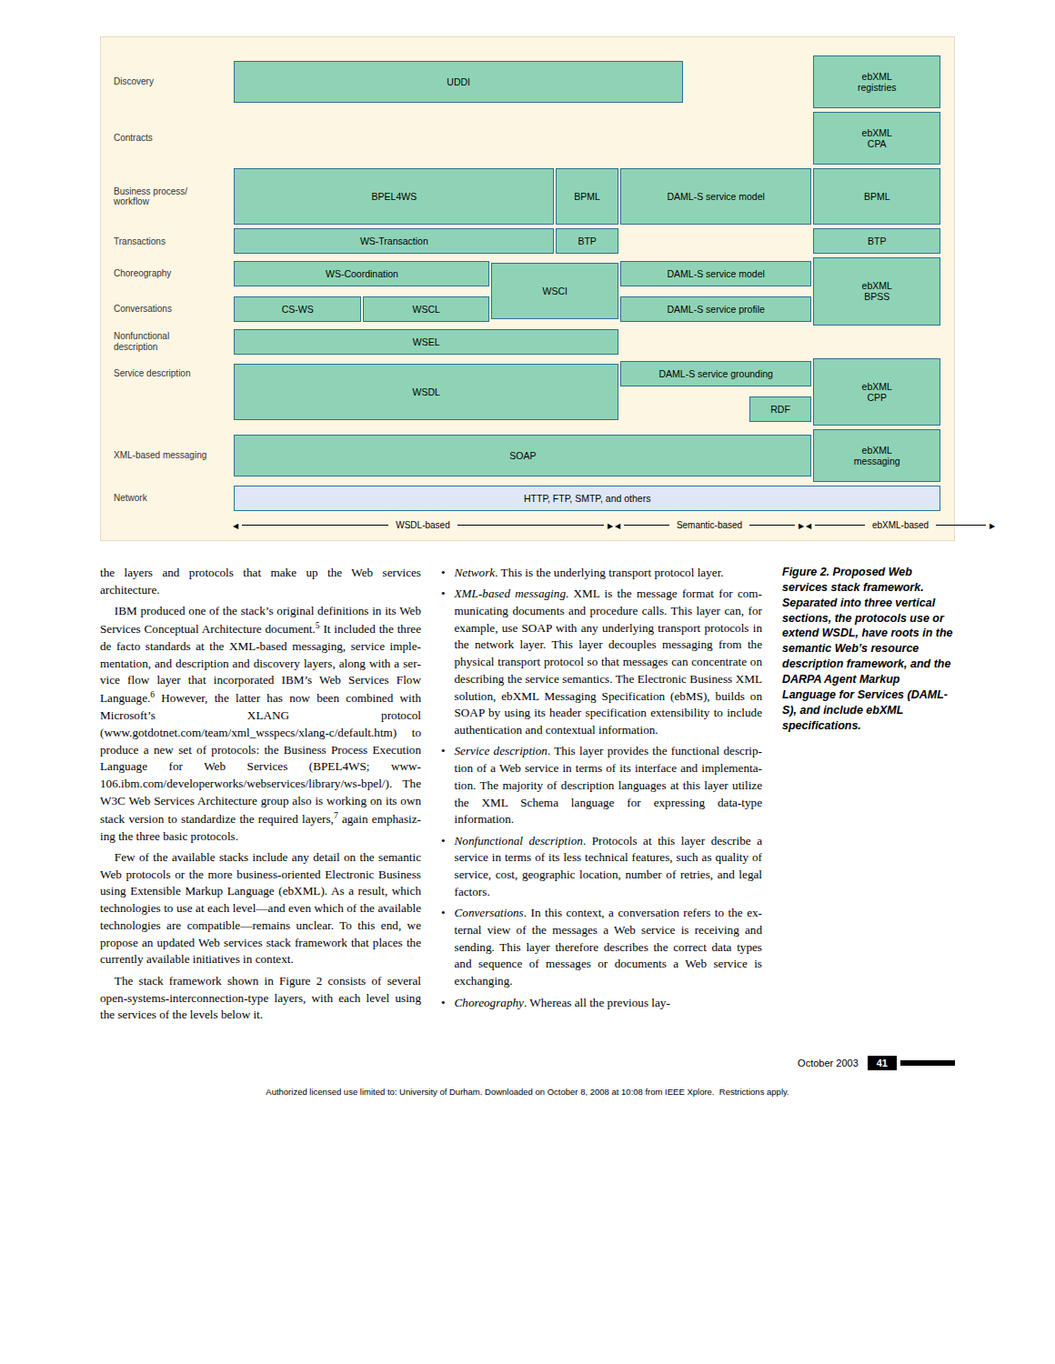| Discovery | UDDI | | ebXML registries |
| Contracts | | ebXML CPA |
| Business process/ workflow | BPEL4WS | BPML | DAML-S service model | BPML |
| Transactions | WS-Transaction | BTP | | BTP |
| Choreography | WS-Coordination | WSCI | DAML-S service model | ebXML BPSS |
| Conversations | CS-WS | WSCL | DAML-S service profile |
| Nonfunctional description | WSEL | | |
| Service description | WSDL | DAML-S service grounding | ebXML CPP |
| | | RDF |
| XML-based messaging | SOAP | ebXML messaging |
| Network | HTTP, FTP, SMTP, and others |
| | WSDL-based | Semantic-based | ebXML-based |
the layers and protocols that make up the Web services architecture.
IBM produced one of the stack’s original definitions in its Web Services Conceptual Architecture document.5 It included the three de facto standards at the XML-based messaging, service implementation, and description and discovery layers, along with a service flow layer that incorporated IBM’s Web Services Flow Language.6 However, the latter has now been combined with Microsoft’s XLANG protocol (www.gotdotnet.com/team/xml_wsspecs/xlang-c/default.htm) to produce a new set of protocols: the Business Process Execution Language for Web Services (BPEL4WS; www-106.ibm.com/developerworks/webservices/library/ws-bpel/). The W3C Web Services Architecture group also is working on its own stack version to standardize the required layers,7 again emphasizing the three basic protocols.
Few of the available stacks include any detail on the semantic Web protocols or the more business-oriented Electronic Business using Extensible Markup Language (ebXML). As a result, which technologies to use at each level—and even which of the available technologies are compatible—remains unclear. To this end, we propose an updated Web services stack framework that places the currently available initiatives in context.
The stack framework shown in Figure 2 consists of several open-systems-interconnection-type layers, with each level using the services of the levels below it.
Network. This is the underlying transport protocol layer.
XML-based messaging. XML is the message format for communicating documents and procedure calls. This layer can, for example, use SOAP with any underlying transport protocols in the network layer. This layer decouples messaging from the physical transport protocol so that messages can concentrate on describing the service semantics. The Electronic Business XML solution, ebXML Messaging Specification (ebMS), builds on SOAP by using its header specification extensibility to include authentication and contextual information.
Service description. This layer provides the functional description of a Web service in terms of its interface and implementation. The majority of description languages at this layer utilize the XML Schema language for expressing data-type information.
Nonfunctional description. Protocols at this layer describe a service in terms of its less technical features, such as quality of service, cost, geographic location, number of retries, and legal factors.
Conversations. In this context, a conversation refers to the external view of the messages a Web service is receiving and sending. This layer therefore describes the correct data types and sequence of messages or documents a Web service is exchanging.
Choreography. Whereas all the previous lay-
Figure 2. Proposed Web services stack framework. Separated into three vertical sections, the protocols use or extend WSDL, have roots in the semantic Web’s resource description framework, and the DARPA Agent Markup Language for Services (DAML-S), and include ebXML specifications.
October 2003 41
Authorized licensed use limited to: University of Durham. Downloaded on October 8, 2008 at 10:08 from IEEE Xplore. Restrictions apply.